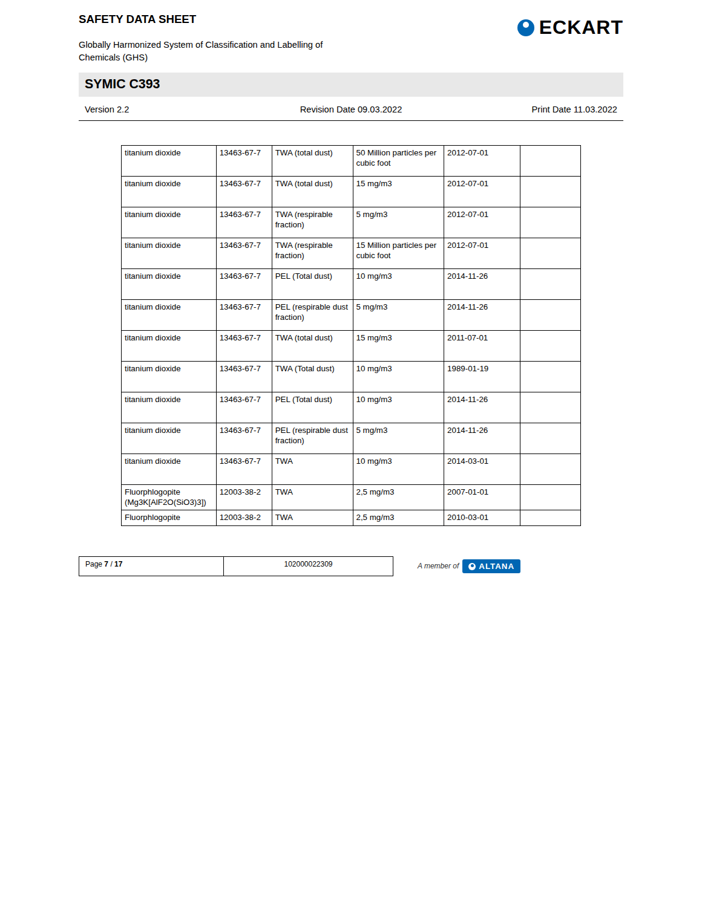SAFETY DATA SHEET
Globally Harmonized System of Classification and Labelling of
Chemicals (GHS)
ECKART
SYMIC C393
Version 2.2
Revision Date 09.03.2022
Print Date 11.03.2022
| titanium dioxide | 13463-67-7 | TWA (total dust) | 50 Million particles per cubic foot | 2012-07-01 | |
| titanium dioxide | 13463-67-7 | TWA (total dust) | 15 mg/m3 | 2012-07-01 | |
| titanium dioxide | 13463-67-7 | TWA (respirable fraction) | 5 mg/m3 | 2012-07-01 | |
| titanium dioxide | 13463-67-7 | TWA (respirable fraction) | 15 Million particles per cubic foot | 2012-07-01 | |
| titanium dioxide | 13463-67-7 | PEL (Total dust) | 10 mg/m3 | 2014-11-26 | |
| titanium dioxide | 13463-67-7 | PEL (respirable dust fraction) | 5 mg/m3 | 2014-11-26 | |
| titanium dioxide | 13463-67-7 | TWA (total dust) | 15 mg/m3 | 2011-07-01 | |
| titanium dioxide | 13463-67-7 | TWA (Total dust) | 10 mg/m3 | 1989-01-19 | |
| titanium dioxide | 13463-67-7 | PEL (Total dust) | 10 mg/m3 | 2014-11-26 | |
| titanium dioxide | 13463-67-7 | PEL (respirable dust fraction) | 5 mg/m3 | 2014-11-26 | |
| titanium dioxide | 13463-67-7 | TWA | 10 mg/m3 | 2014-03-01 | |
| Fluorphlogopite (Mg3K[AlF2O(SiO3)3]) | 12003-38-2 | TWA | 2,5 mg/m3 | 2007-01-01 | |
| Fluorphlogopite | 12003-38-2 | TWA | 2,5 mg/m3 | 2010-03-01 | |
Page 7 / 17
102000022309
A member of ALTANA